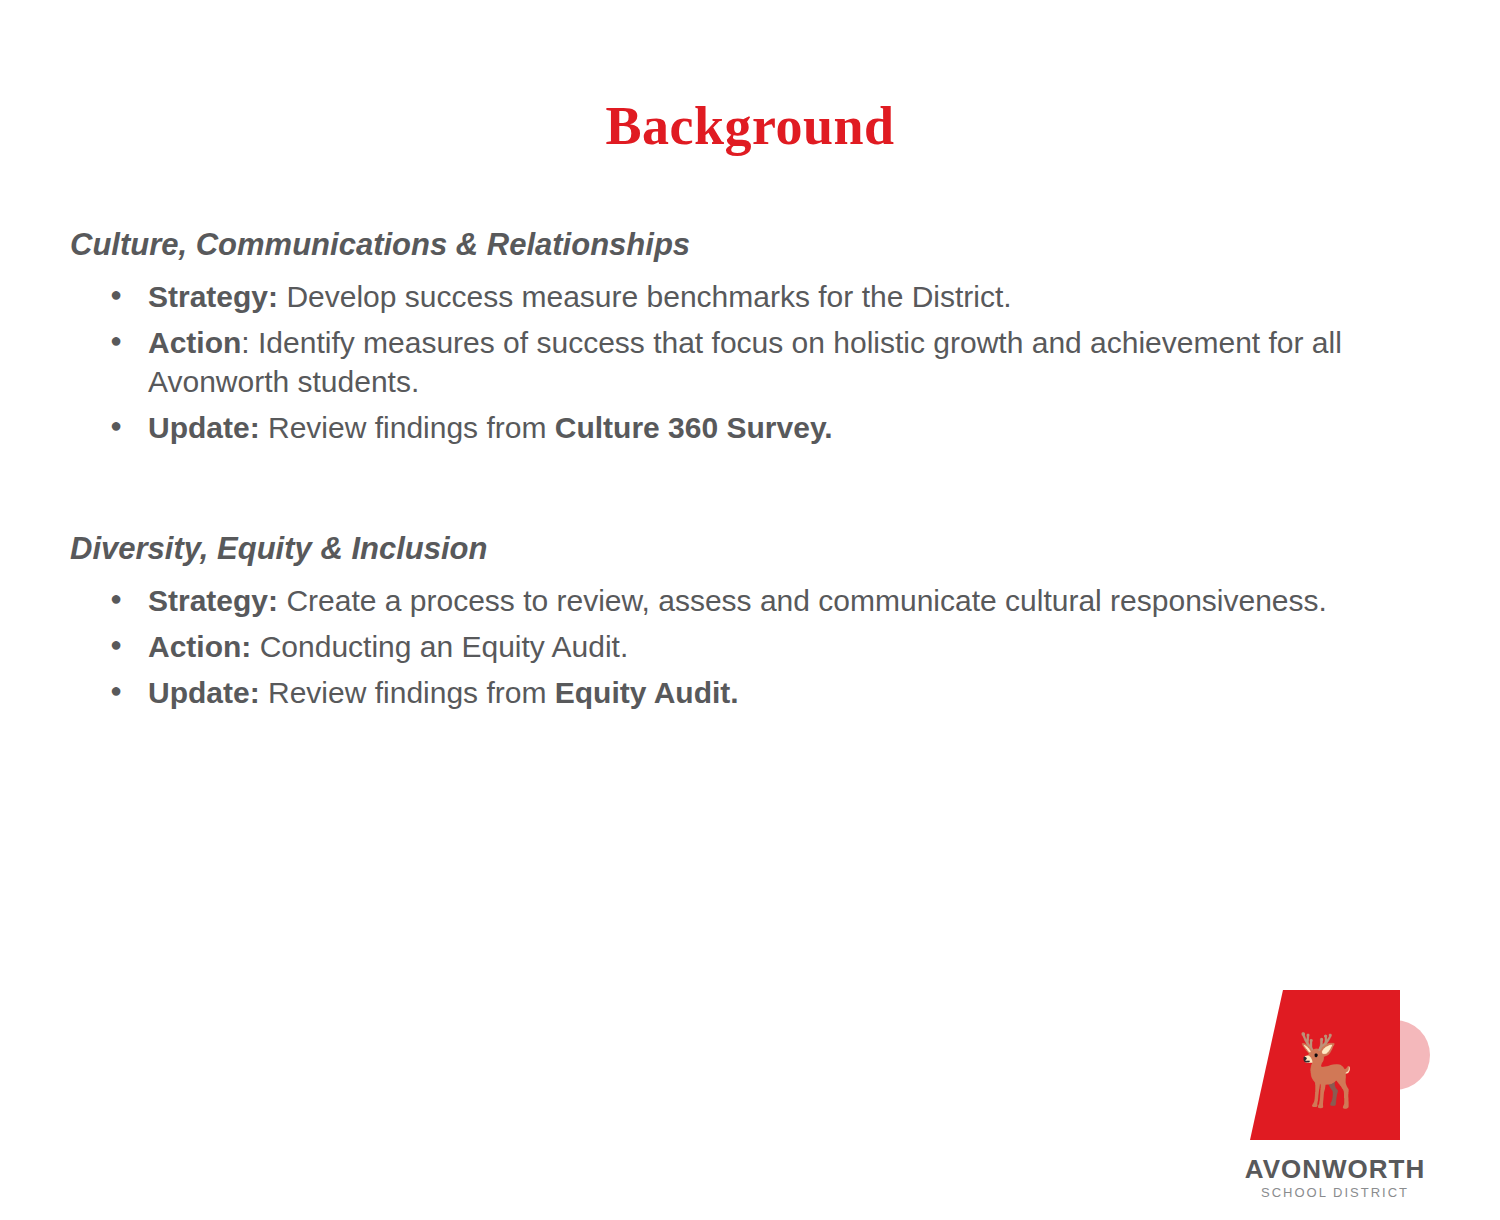Background
Culture, Communications & Relationships
Strategy: Develop success measure benchmarks for the District.
Action: Identify measures of success that focus on holistic growth and achievement for all Avonworth students.
Update: Review findings from Culture 360 Survey.
Diversity, Equity & Inclusion
Strategy: Create a process to review, assess and communicate cultural responsiveness.
Action: Conducting an Equity Audit.
Update: Review findings from Equity Audit.
🦌
AVONWORTH
SCHOOL DISTRICT